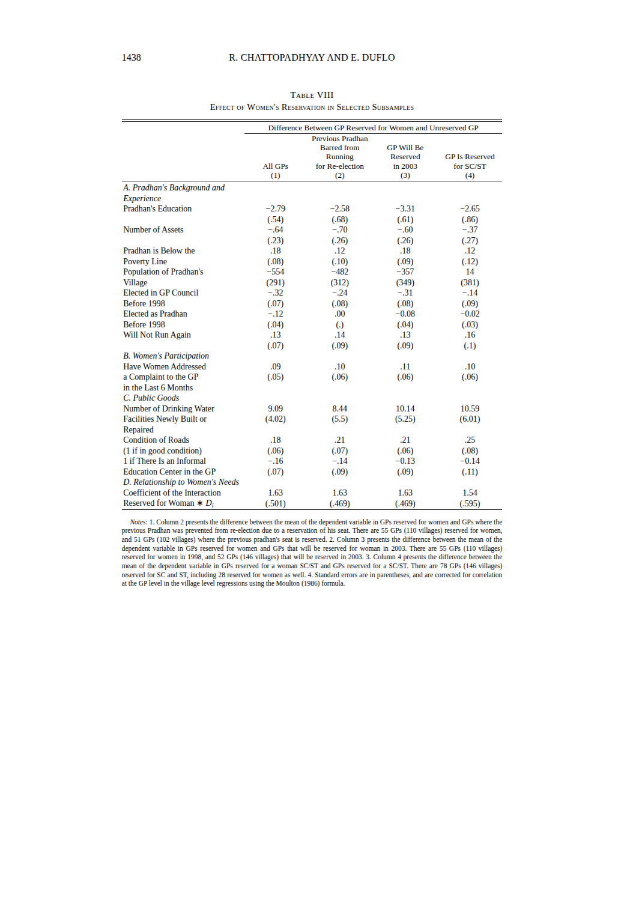1438
R. CHATTOPADHYAY AND E. DUFLO
1438
Table VIII
Effect of Women's Reservation in Selected Subsamples
| | Difference Between GP Reserved for Women and Unreserved GP |
| | All GPs | Previous Pradhan Barred from Running for Re-election | GP Will Be Reserved in 2003 | GP Is Reserved for SC/ST |
| | (1) | (2) | (3) | (4) |
| A. Pradhan's Background and Experience | |
| Pradhan's Education | −2.79 | −2.58 | −3.31 | −2.65 |
| | (.54) | (.68) | (.61) | (.86) |
| Number of Assets | −.64 | −.70 | −.60 | −.37 |
| | (.23) | (.26) | (.26) | (.27) |
| Pradhan is Below the | .18 | .12 | .18 | .12 |
| Poverty Line | (.08) | (.10) | (.09) | (.12) |
| Population of Pradhan's | −554 | −482 | −357 | 14 |
| Village | (291) | (312) | (349) | (381) |
| Elected in GP Council | −.32 | −.24 | −.31 | −.14 |
| Before 1998 | (.07) | (.08) | (.08) | (.09) |
| Elected as Pradhan | −.12 | .00 | −0.08 | −0.02 |
| Before 1998 | (.04) | (.) | (.04) | (.03) |
| Will Not Run Again | .13 | .14 | .13 | .16 |
| | (.07) | (.09) | (.09) | (.1) |
| B. Women's Participation | |
| Have Women Addressed | .09 | .10 | .11 | .10 |
| a Complaint to the GP | (.05) | (.06) | (.06) | (.06) |
| in the Last 6 Months | | | | |
| C. Public Goods | |
| Number of Drinking Water | 9.09 | 8.44 | 10.14 | 10.59 |
| Facilities Newly Built or | (4.02) | (5.5) | (5.25) | (6.01) |
| Repaired | | | | |
| Condition of Roads | .18 | .21 | .21 | .25 |
| (1 if in good condition) | (.06) | (.07) | (.06) | (.08) |
| 1 if There Is an Informal | −.16 | −.14 | −0.13 | −0.14 |
| Education Center in the GP | (.07) | (.09) | (.09) | (.11) |
| D. Relationship to Women's Needs | |
| Coefficient of the Interaction | 1.63 | 1.63 | 1.63 | 1.54 |
| Reserved for Woman ∗ D i | (.501) | (.469) | (.469) | (.595) |
Notes: 1. Column 2 presents the difference between the mean of the dependent variable in GPs reserved for women and GPs where the previous Pradhan was prevented from re-election due to a reservation of his seat. There are 55 GPs (110 villages) reserved for women, and 51 GPs (102 villages) where the previous pradhan's seat is reserved. 2. Column 3 presents the difference between the mean of the dependent variable in GPs reserved for women and GPs that will be reserved for woman in 2003. There are 55 GPs (110 villages) reserved for women in 1998, and 52 GPs (146 villages) that will be reserved in 2003. 3. Column 4 presents the difference between the mean of the dependent variable in GPs reserved for a woman SC/ST and GPs reserved for a SC/ST. There are 78 GPs (146 villages) reserved for SC and ST, including 28 reserved for women as well. 4. Standard errors are in parentheses, and are corrected for correlation at the GP level in the village level regressions using the Moulton (1986) formula.